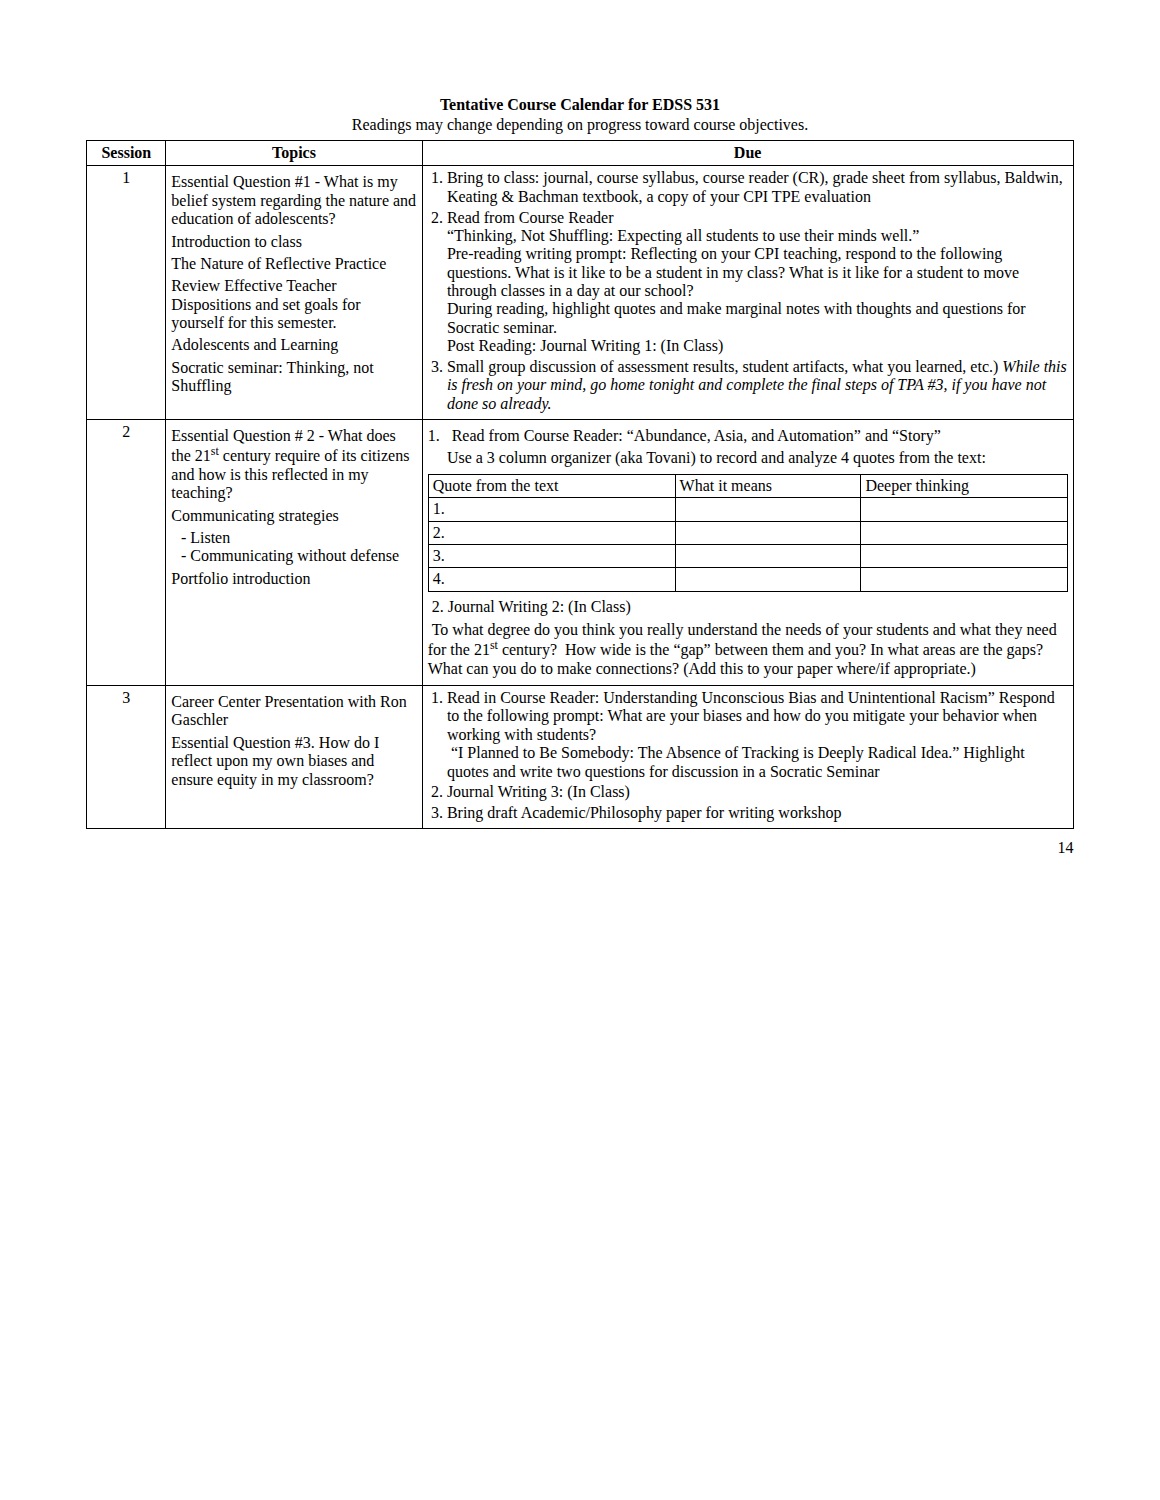Tentative Course Calendar for EDSS 531
Readings may change depending on progress toward course objectives.
| Session | Topics | Due |
| --- | --- | --- |
| 1 | Essential Question #1 - What is my belief system regarding the nature and education of adolescents? Introduction to class The Nature of Reflective Practice Review Effective Teacher Dispositions and set goals for yourself for this semester. Adolescents and Learning Socratic seminar: Thinking, not Shuffling | Bring to class: journal, course syllabus, course reader (CR), grade sheet from syllabus, Baldwin, Keating & Bachman textbook, a copy of your CPI TPE evaluation Read from Course Reader “Thinking, Not Shuffling: Expecting all students to use their minds well.” Pre-reading writing prompt: Reflecting on your CPI teaching, respond to the following questions. What is it like to be a student in my class? What is it like for a student to move through classes in a day at our school? During reading, highlight quotes and make marginal notes with thoughts and questions for Socratic seminar. Post Reading: Journal Writing 1: (In Class) Small group discussion of assessment results, student artifacts, what you learned, etc.) While this is fresh on your mind, go home tonight and complete the final steps of TPA #3, if you have not done so already. |
| 2 | Essential Question # 2 - What does the 21 st century require of its citizens and how is this reflected in my teaching? Communicating strategies Listen Communicating without defense Portfolio introduction | 1. Read from Course Reader: “Abundance, Asia, and Automation” and “Story” Use a 3 column organizer (aka Tovani) to record and analyze 4 quotes from the text: / Quote from the text / What it means / Deeper thinking / / --- / --- / --- / / 1. / / / / 2. / / / / 3. / / / / 4. / / / 2. Journal Writing 2: (In Class) To what degree do you think you really understand the needs of your students and what they need for the 21 st century? How wide is the “gap” between them and you? In what areas are the gaps? What can you do to make connections? (Add this to your paper where/if appropriate.) |
| 3 | Career Center Presentation with Ron Gaschler Essential Question #3. How do I reflect upon my own biases and ensure equity in my classroom? | Read in Course Reader: Understanding Unconscious Bias and Unintentional Racism” Respond to the following prompt: What are your biases and how do you mitigate your behavior when working with students? “I Planned to Be Somebody: The Absence of Tracking is Deeply Radical Idea.” Highlight quotes and write two questions for discussion in a Socratic Seminar Journal Writing 3: (In Class) Bring draft Academic/Philosophy paper for writing workshop |
14